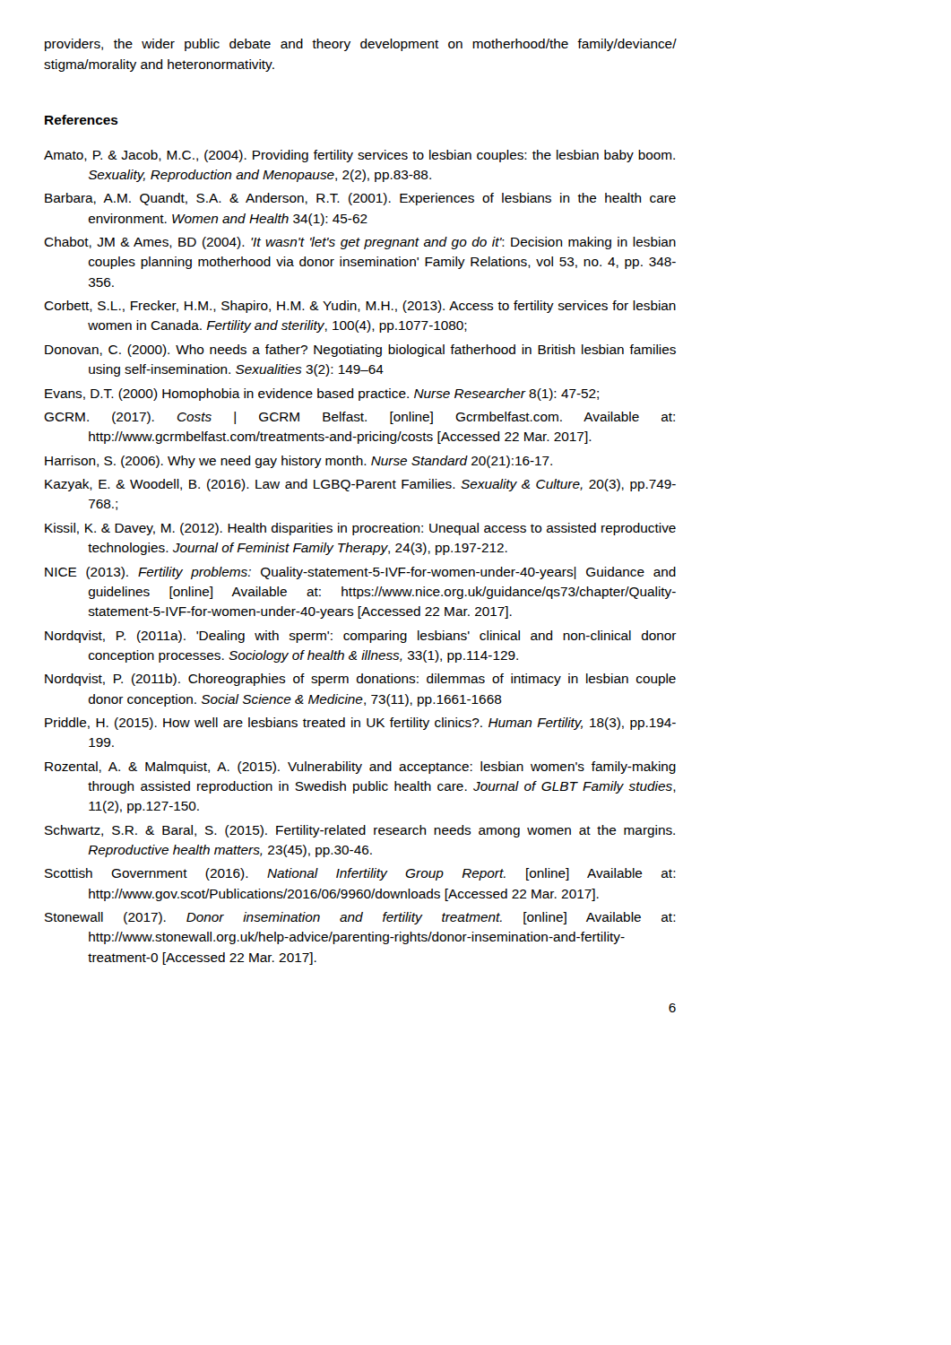providers, the wider public debate and theory development on motherhood/the family/deviance/ stigma/morality and heteronormativity.
References
Amato, P. & Jacob, M.C., (2004). Providing fertility services to lesbian couples: the lesbian baby boom. Sexuality, Reproduction and Menopause, 2(2), pp.83-88.
Barbara, A.M. Quandt, S.A. & Anderson, R.T. (2001). Experiences of lesbians in the health care environment. Women and Health 34(1): 45-62
Chabot, JM & Ames, BD (2004). 'It wasn't 'let's get pregnant and go do it': Decision making in lesbian couples planning motherhood via donor insemination' Family Relations, vol 53, no. 4, pp. 348-356.
Corbett, S.L., Frecker, H.M., Shapiro, H.M. & Yudin, M.H., (2013). Access to fertility services for lesbian women in Canada. Fertility and sterility, 100(4), pp.1077-1080;
Donovan, C. (2000). Who needs a father? Negotiating biological fatherhood in British lesbian families using self-insemination. Sexualities 3(2): 149–64
Evans, D.T. (2000) Homophobia in evidence based practice. Nurse Researcher 8(1): 47-52;
GCRM. (2017). Costs | GCRM Belfast. [online] Gcrmbelfast.com. Available at: http://www.gcrmbelfast.com/treatments-and-pricing/costs [Accessed 22 Mar. 2017].
Harrison, S. (2006). Why we need gay history month. Nurse Standard 20(21):16-17.
Kazyak, E. & Woodell, B. (2016). Law and LGBQ-Parent Families. Sexuality & Culture, 20(3), pp.749-768.;
Kissil, K. & Davey, M. (2012). Health disparities in procreation: Unequal access to assisted reproductive technologies. Journal of Feminist Family Therapy, 24(3), pp.197-212.
NICE (2013). Fertility problems: Quality-statement-5-IVF-for-women-under-40-years| Guidance and guidelines [online] Available at: https://www.nice.org.uk/guidance/qs73/chapter/Quality-statement-5-IVF-for-women-under-40-years [Accessed 22 Mar. 2017].
Nordqvist, P. (2011a). 'Dealing with sperm': comparing lesbians' clinical and non-clinical donor conception processes. Sociology of health & illness, 33(1), pp.114-129.
Nordqvist, P. (2011b). Choreographies of sperm donations: dilemmas of intimacy in lesbian couple donor conception. Social Science & Medicine, 73(11), pp.1661-1668
Priddle, H. (2015). How well are lesbians treated in UK fertility clinics?. Human Fertility, 18(3), pp.194-199.
Rozental, A. & Malmquist, A. (2015). Vulnerability and acceptance: lesbian women's family-making through assisted reproduction in Swedish public health care. Journal of GLBT Family studies, 11(2), pp.127-150.
Schwartz, S.R. & Baral, S. (2015). Fertility-related research needs among women at the margins. Reproductive health matters, 23(45), pp.30-46.
Scottish Government (2016). National Infertility Group Report. [online] Available at: http://www.gov.scot/Publications/2016/06/9960/downloads [Accessed 22 Mar. 2017].
Stonewall (2017). Donor insemination and fertility treatment. [online] Available at: http://www.stonewall.org.uk/help-advice/parenting-rights/donor-insemination-and-fertility-treatment-0 [Accessed 22 Mar. 2017].
6